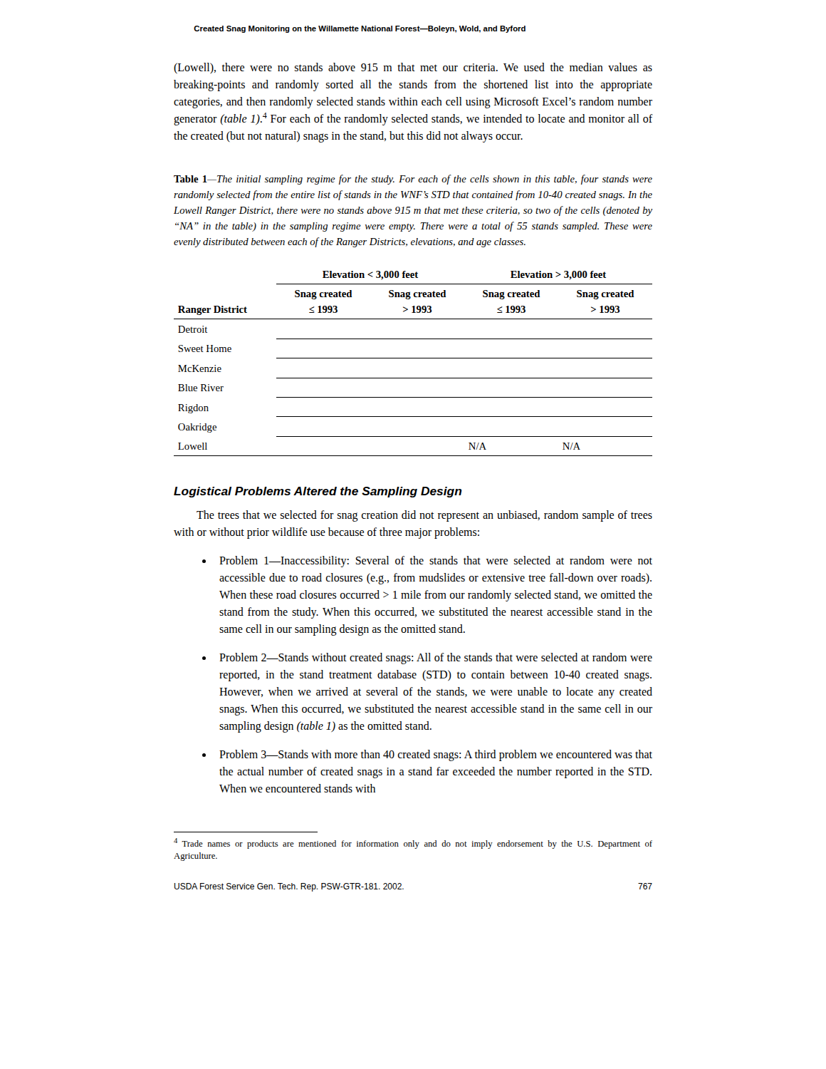Created Snag Monitoring on the Willamette National Forest—Boleyn, Wold, and Byford
(Lowell), there were no stands above 915 m that met our criteria. We used the median values as breaking-points and randomly sorted all the stands from the shortened list into the appropriate categories, and then randomly selected stands within each cell using Microsoft Excel’s random number generator (table 1).4 For each of the randomly selected stands, we intended to locate and monitor all of the created (but not natural) snags in the stand, but this did not always occur.
Table 1—The initial sampling regime for the study. For each of the cells shown in this table, four stands were randomly selected from the entire list of stands in the WNF’s STD that contained from 10-40 created snags. In the Lowell Ranger District, there were no stands above 915 m that met these criteria, so two of the cells (denoted by “NA” in the table) in the sampling regime were empty. There were a total of 55 stands sampled. These were evenly distributed between each of the Ranger Districts, elevations, and age classes.
| Ranger District | Elevation < 3,000 feet | Elevation > 3,000 feet |
| --- | --- | --- |
| Snag created ≤ 1993 | Snag created > 1993 | Snag created ≤ 1993 | Snag created > 1993 |
| Detroit | | | | |
| Sweet Home | | | | |
| McKenzie | | | | |
| Blue River | | | | |
| Rigdon | | | | |
| Oakridge | | | | |
| Lowell | | | N/A | N/A |
Logistical Problems Altered the Sampling Design
The trees that we selected for snag creation did not represent an unbiased, random sample of trees with or without prior wildlife use because of three major problems:
Problem 1—Inaccessibility: Several of the stands that were selected at random were not accessible due to road closures (e.g., from mudslides or extensive tree fall-down over roads). When these road closures occurred > 1 mile from our randomly selected stand, we omitted the stand from the study. When this occurred, we substituted the nearest accessible stand in the same cell in our sampling design as the omitted stand.
Problem 2—Stands without created snags: All of the stands that were selected at random were reported, in the stand treatment database (STD) to contain between 10-40 created snags. However, when we arrived at several of the stands, we were unable to locate any created snags. When this occurred, we substituted the nearest accessible stand in the same cell in our sampling design (table 1) as the omitted stand.
Problem 3—Stands with more than 40 created snags: A third problem we encountered was that the actual number of created snags in a stand far exceeded the number reported in the STD. When we encountered stands with
4 Trade names or products are mentioned for information only and do not imply endorsement by the U.S. Department of Agriculture.
USDA Forest Service Gen. Tech. Rep. PSW-GTR-181. 2002. 767